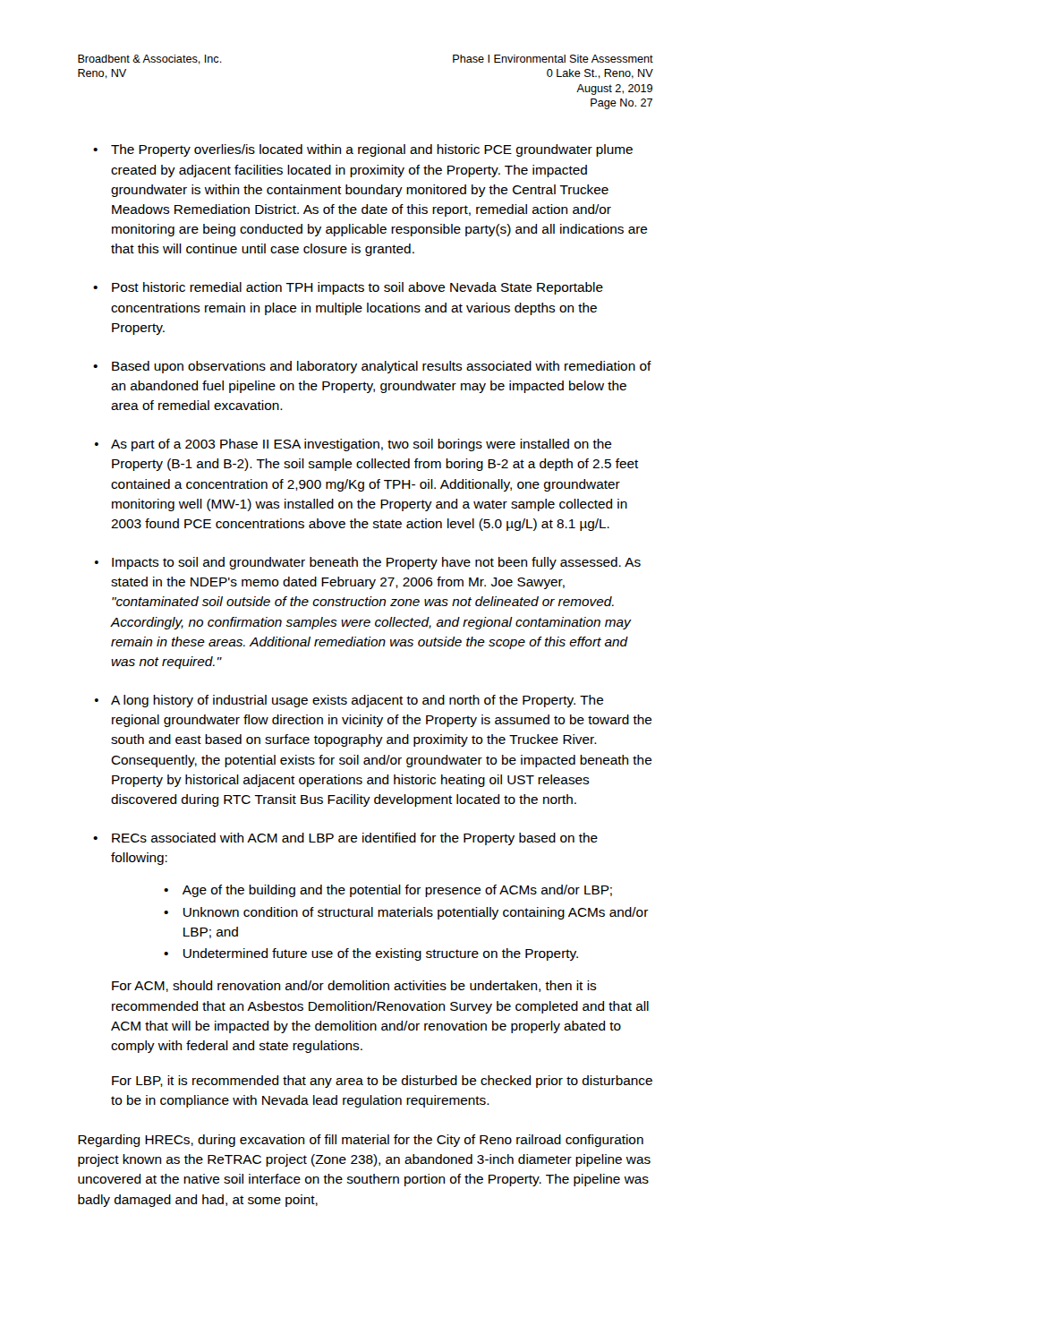Broadbent & Associates, Inc.
Reno, NV
Phase I Environmental Site Assessment
0 Lake St., Reno, NV
August 2, 2019
Page No. 27
The Property overlies/is located within a regional and historic PCE groundwater plume created by adjacent facilities located in proximity of the Property. The impacted groundwater is within the containment boundary monitored by the Central Truckee Meadows Remediation District. As of the date of this report, remedial action and/or monitoring are being conducted by applicable responsible party(s) and all indications are that this will continue until case closure is granted.
Post historic remedial action TPH impacts to soil above Nevada State Reportable concentrations remain in place in multiple locations and at various depths on the Property.
Based upon observations and laboratory analytical results associated with remediation of an abandoned fuel pipeline on the Property, groundwater may be impacted below the area of remedial excavation.
As part of a 2003 Phase II ESA investigation, two soil borings were installed on the Property (B-1 and B-2). The soil sample collected from boring B-2 at a depth of 2.5 feet contained a concentration of 2,900 mg/Kg of TPH- oil. Additionally, one groundwater monitoring well (MW-1) was installed on the Property and a water sample collected in 2003 found PCE concentrations above the state action level (5.0 µg/L) at 8.1 µg/L.
Impacts to soil and groundwater beneath the Property have not been fully assessed. As stated in the NDEP's memo dated February 27, 2006 from Mr. Joe Sawyer, "contaminated soil outside of the construction zone was not delineated or removed. Accordingly, no confirmation samples were collected, and regional contamination may remain in these areas. Additional remediation was outside the scope of this effort and was not required."
A long history of industrial usage exists adjacent to and north of the Property. The regional groundwater flow direction in vicinity of the Property is assumed to be toward the south and east based on surface topography and proximity to the Truckee River. Consequently, the potential exists for soil and/or groundwater to be impacted beneath the Property by historical adjacent operations and historic heating oil UST releases discovered during RTC Transit Bus Facility development located to the north.
RECs associated with ACM and LBP are identified for the Property based on the following:
Age of the building and the potential for presence of ACMs and/or LBP;
Unknown condition of structural materials potentially containing ACMs and/or LBP; and
Undetermined future use of the existing structure on the Property.
For ACM, should renovation and/or demolition activities be undertaken, then it is recommended that an Asbestos Demolition/Renovation Survey be completed and that all ACM that will be impacted by the demolition and/or renovation be properly abated to comply with federal and state regulations.
For LBP, it is recommended that any area to be disturbed be checked prior to disturbance to be in compliance with Nevada lead regulation requirements.
Regarding HRECs, during excavation of fill material for the City of Reno railroad configuration project known as the ReTRAC project (Zone 238), an abandoned 3-inch diameter pipeline was uncovered at the native soil interface on the southern portion of the Property. The pipeline was badly damaged and had, at some point,